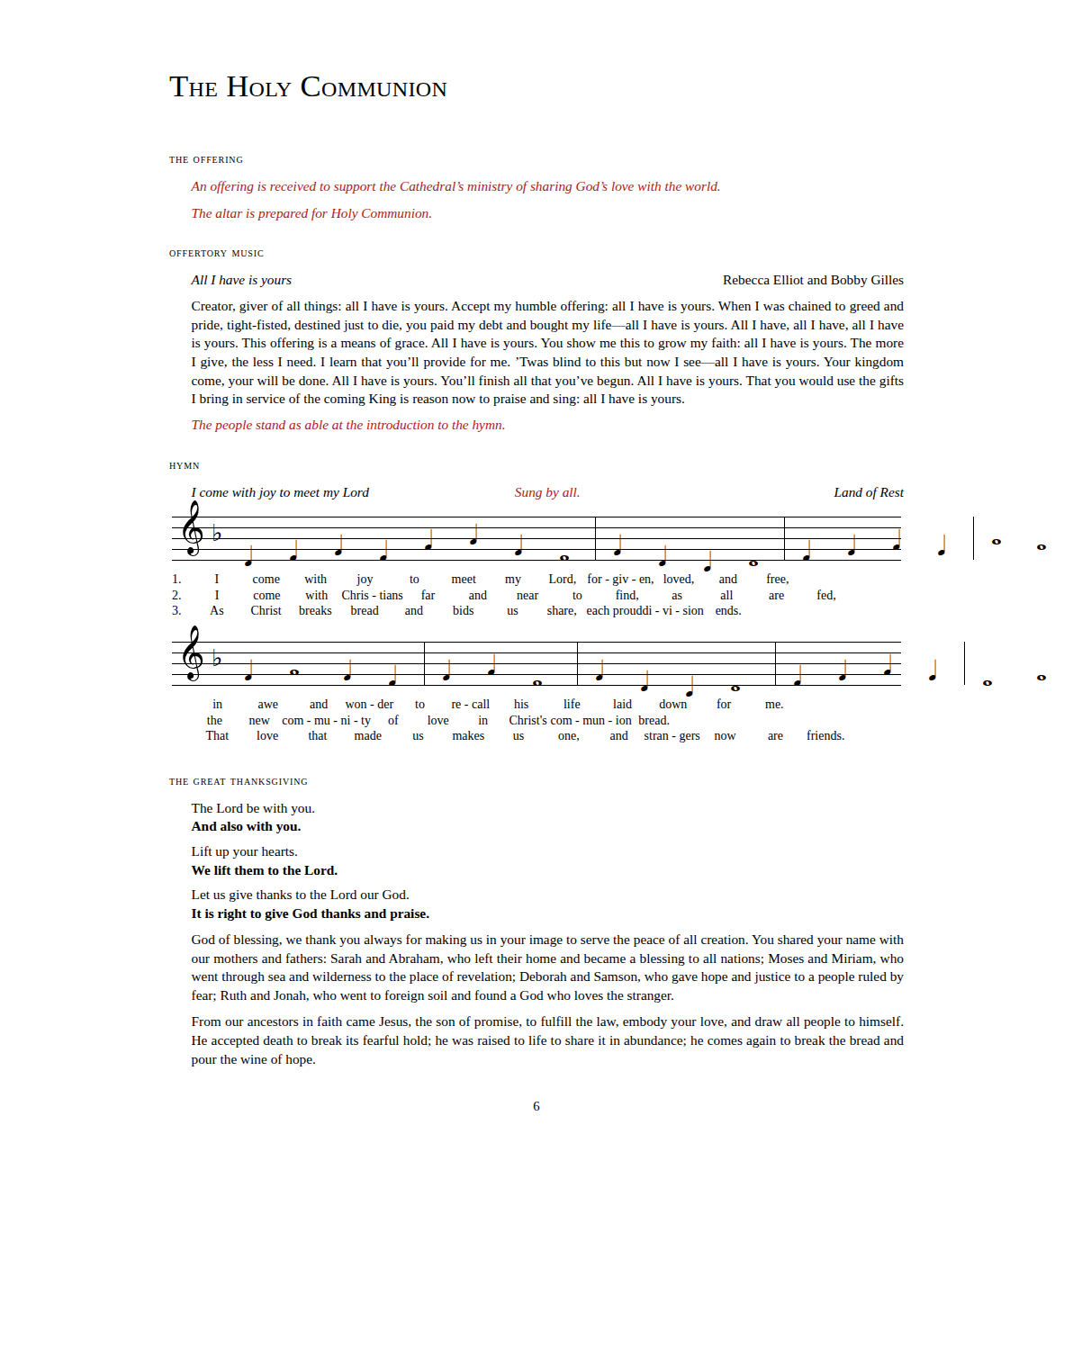The Holy Communion
the offering
An offering is received to support the Cathedral’s ministry of sharing God’s love with the world.
The altar is prepared for Holy Communion.
offertory music
All I have is yours Rebecca Elliot and Bobby Gilles
Creator, giver of all things: all I have is yours. Accept my humble offering: all I have is yours. When I was chained to greed and pride, tight-fisted, destined just to die, you paid my debt and bought my life—all I have is yours. All I have, all I have, all I have is yours. This offering is a means of grace. All I have is yours. You show me this to grow my faith: all I have is yours. The more I give, the less I need. I learn that you’ll provide for me. ’Twas blind to this but now I see—all I have is yours. Your kingdom come, your will be done. All I have is yours. You’ll finish all that you’ve begun. All I have is yours. That you would use the gifts I bring in service of the coming King is reason now to praise and sing: all I have is yours.
The people stand as able at the introduction to the hymn.
hymn
I come with joy to meet my Lord Sung by all. Land of Rest
𝄞 ♭ 𝅘𝅥 𝅘𝅥 𝅘𝅥 𝅘𝅥 𝅘𝅥 𝅘𝅥 𝅘𝅥 𝅝
𝅘𝅥 𝅘𝅥 𝅘𝅥 𝅝
𝅘𝅥 𝅘𝅥 𝅘𝅥 𝅘𝅥
𝅝 𝅝
1. Icome with joy to meet my Lord, for - giv - en, loved, and free,
2. Icome with Chris - tians far and near to find, as all are fed,
3. As Christ breaks bread and bids us share, each proud di - vi - sion ends.
𝄞 ♭ 𝅘𝅥 𝅝 𝅘𝅥 𝅘𝅥
𝅘𝅥 𝅘𝅥 𝅝
𝅘𝅥 𝅘𝅥 𝅘𝅥 𝅝
𝅘𝅥 𝅘𝅥 𝅘𝅥 𝅘𝅥
𝅝 𝅝
in awe and won - der to re - call his life laid down for me.
the new com - mu - ni - ty of love in Christ's com - mun - ion bread.
That love that made us makes us one, and stran - gers now are friends.
the great thanksgiving
The Lord be with you.
And also with you.
Lift up your hearts.
We lift them to the Lord.
Let us give thanks to the Lord our God.
It is right to give God thanks and praise.
God of blessing, we thank you always for making us in your image to serve the peace of all creation. You shared your name with our mothers and fathers: Sarah and Abraham, who left their home and became a blessing to all nations; Moses and Miriam, who went through sea and wilderness to the place of revelation; Deborah and Samson, who gave hope and justice to a people ruled by fear; Ruth and Jonah, who went to foreign soil and found a God who loves the stranger.
From our ancestors in faith came Jesus, the son of promise, to fulfill the law, embody your love, and draw all people to himself. He accepted death to break its fearful hold; he was raised to life to share it in abundance; he comes again to break the bread and pour the wine of hope.
6